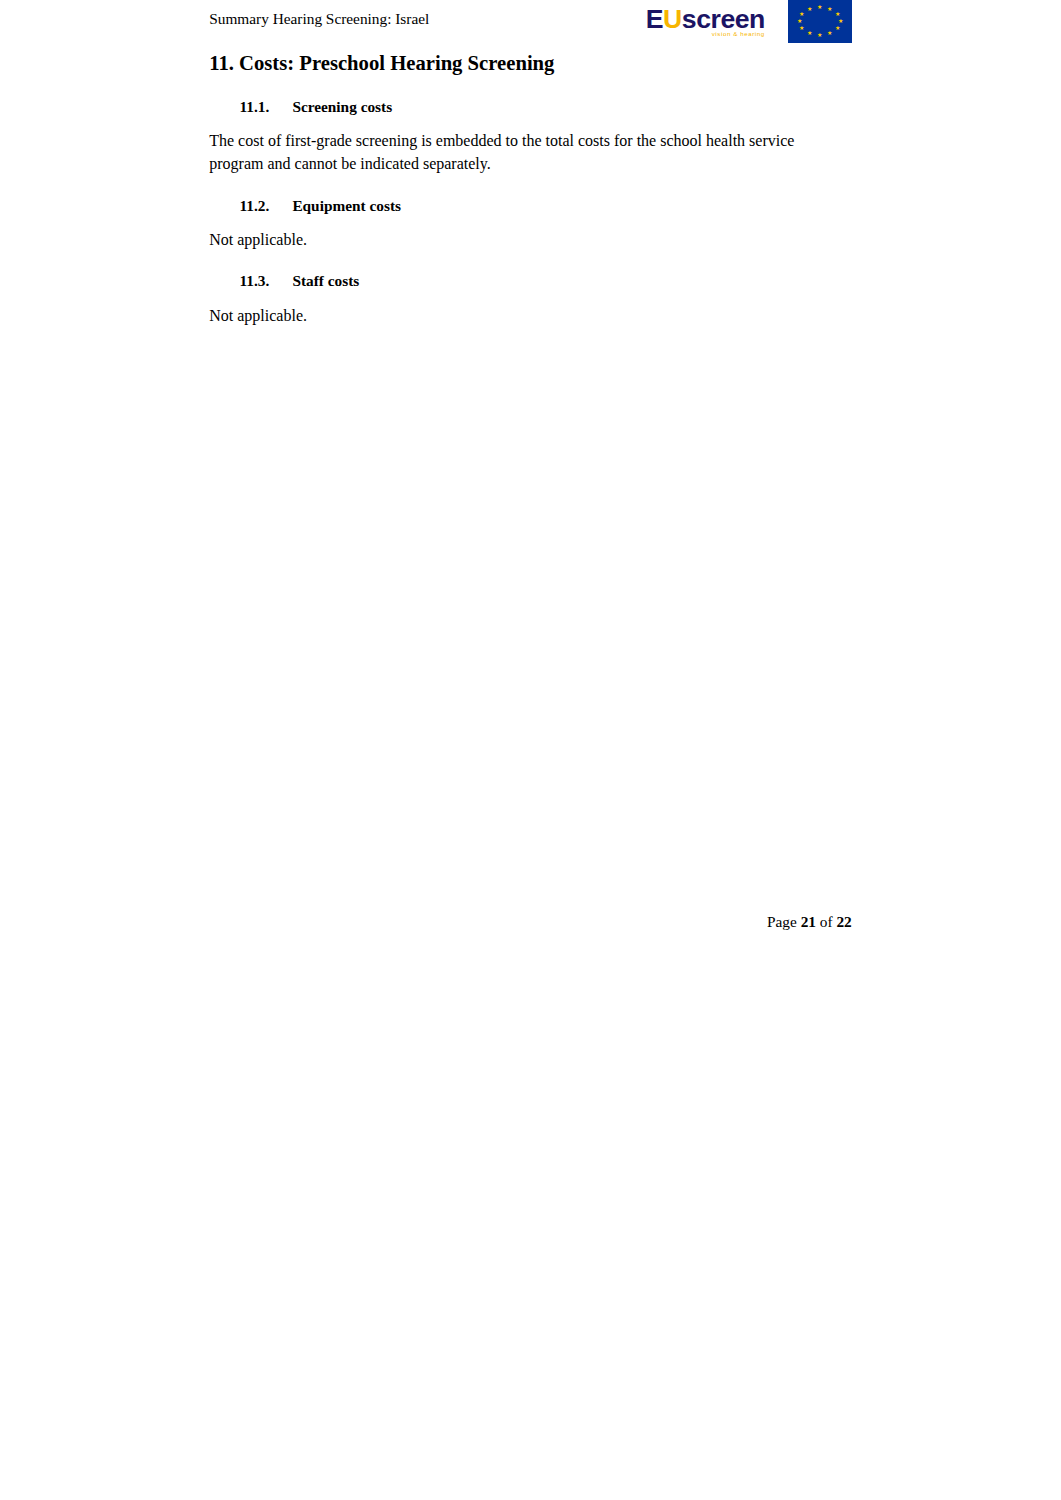Summary Hearing Screening: Israel
EUscreen vision & hearing
★ ★ ★ ★ ★ ★ ★ ★ ★ ★ ★ ★
11. Costs: Preschool Hearing Screening
11.1. Screening costs
The cost of first-grade screening is embedded to the total costs for the school health service program and cannot be indicated separately.
11.2. Equipment costs
Not applicable.
11.3. Staff costs
Not applicable.
Page 21 of 22